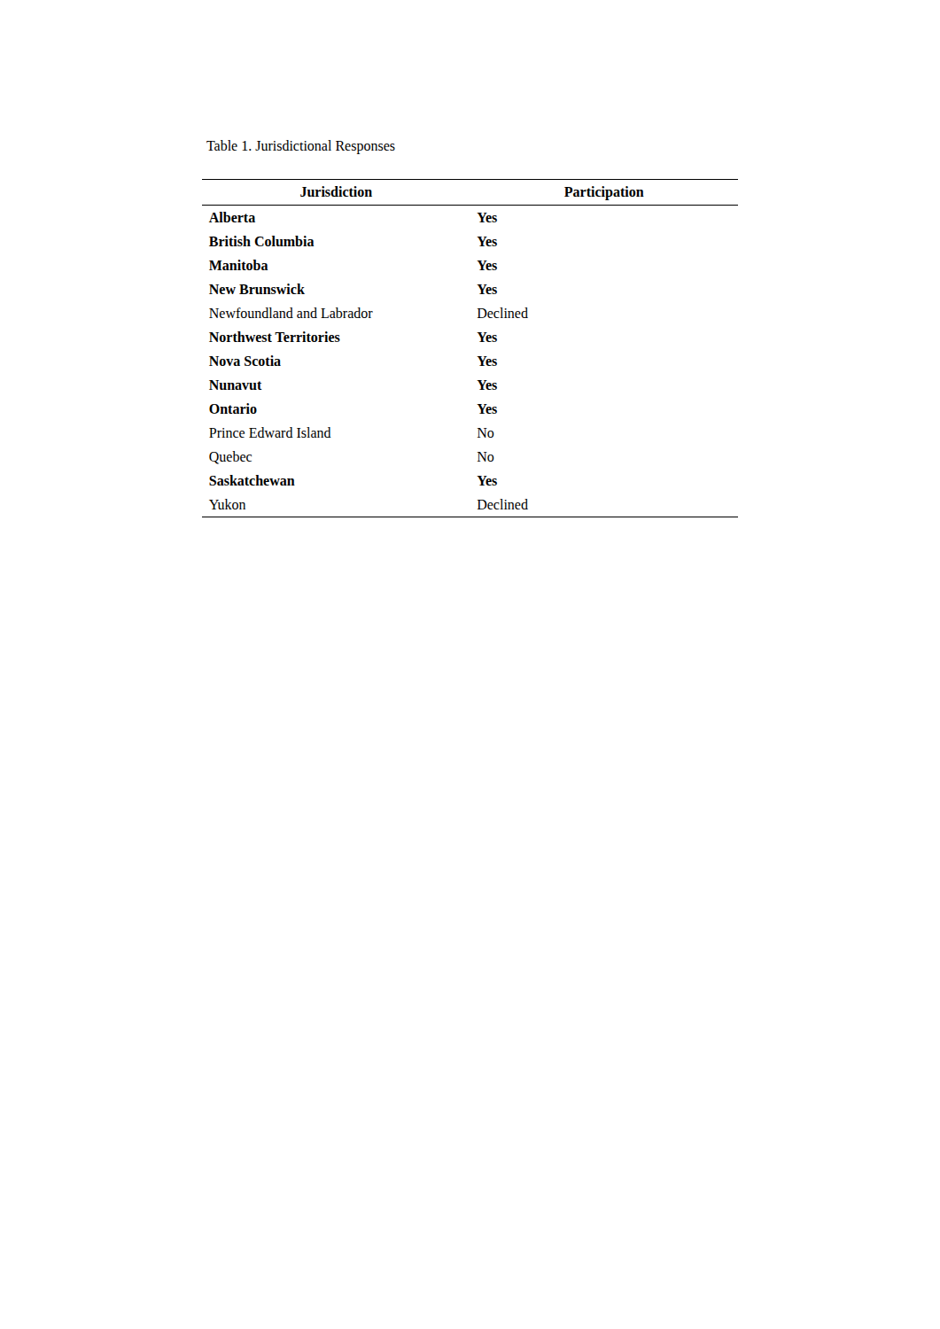Table 1. Jurisdictional Responses
| Jurisdiction | Participation |
| --- | --- |
| Alberta | Yes |
| British Columbia | Yes |
| Manitoba | Yes |
| New Brunswick | Yes |
| Newfoundland and Labrador | Declined |
| Northwest Territories | Yes |
| Nova Scotia | Yes |
| Nunavut | Yes |
| Ontario | Yes |
| Prince Edward Island | No |
| Quebec | No |
| Saskatchewan | Yes |
| Yukon | Declined |